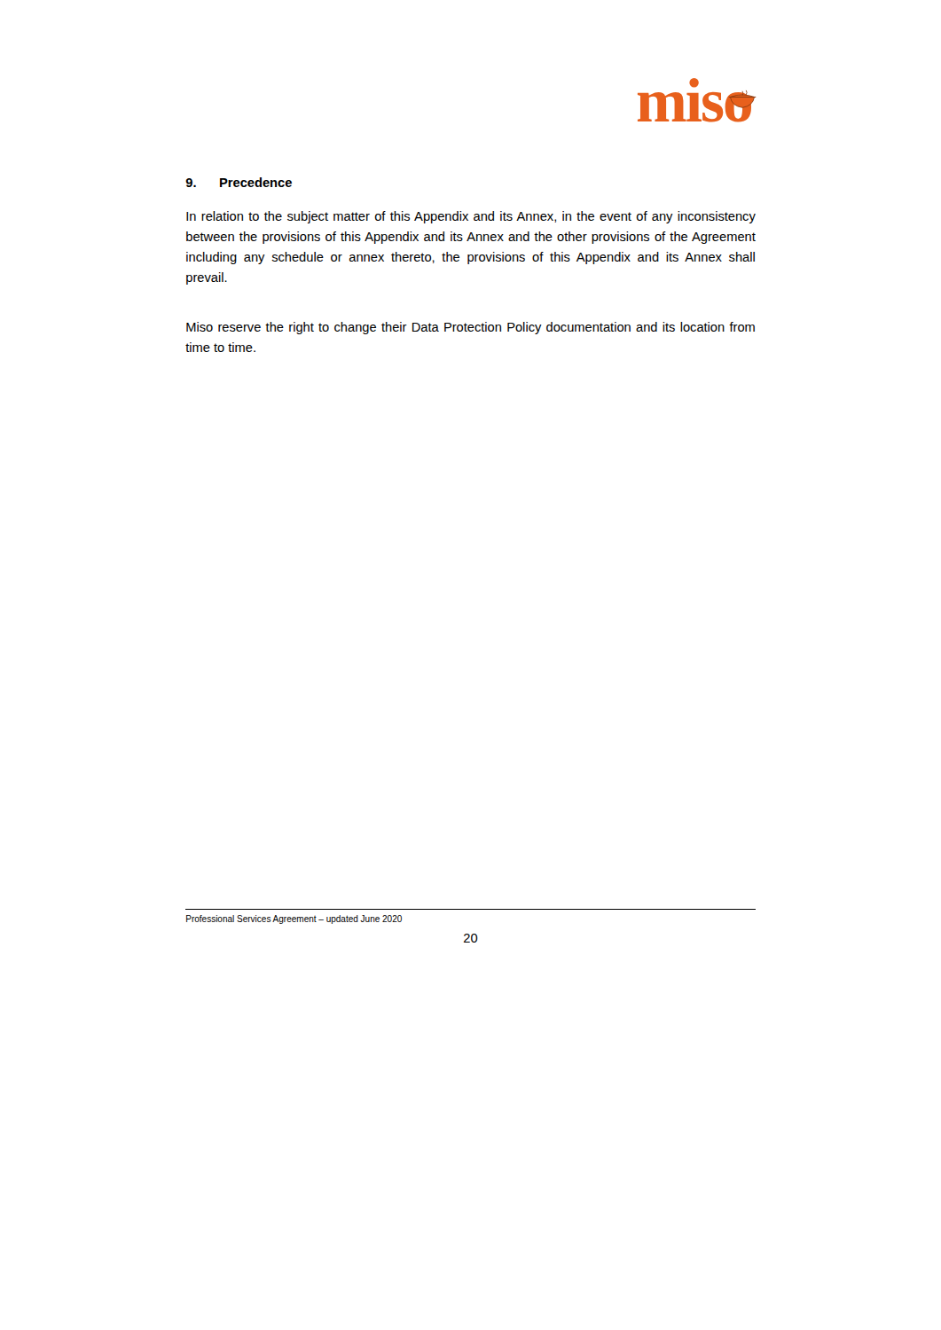miso
9. Precedence
In relation to the subject matter of this Appendix and its Annex, in the event of any inconsistency between the provisions of this Appendix and its Annex and the other provisions of the Agreement including any schedule or annex thereto, the provisions of this Appendix and its Annex shall prevail.
Miso reserve the right to change their Data Protection Policy documentation and its location from time to time.
Professional Services Agreement – updated June 2020
20